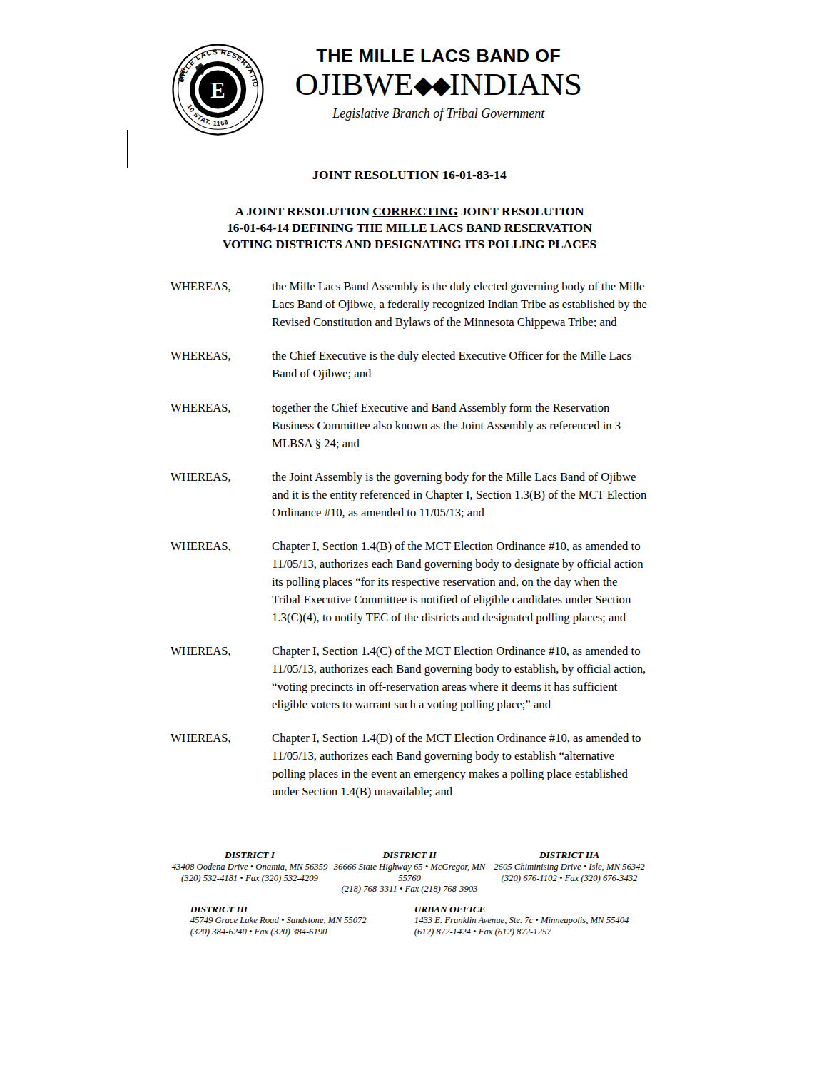E MILLE LACS RESERVATION 10 STAT. 1165 1855
THE MILLE LACS BAND OF
OJIBWE◆◆INDIANS
Legislative Branch of Tribal Government
JOINT RESOLUTION 16-01-83-14
A JOINT RESOLUTION CORRECTING JOINT RESOLUTION
16-01-64-14 DEFINING THE MILLE LACS BAND RESERVATION
VOTING DISTRICTS AND DESIGNATING ITS POLLING PLACES
| WHEREAS, | the Mille Lacs Band Assembly is the duly elected governing body of the Mille Lacs Band of Ojibwe, a federally recognized Indian Tribe as established by the Revised Constitution and Bylaws of the Minnesota Chippewa Tribe; and |
| WHEREAS, | the Chief Executive is the duly elected Executive Officer for the Mille Lacs Band of Ojibwe; and |
| WHEREAS, | together the Chief Executive and Band Assembly form the Reservation Business Committee also known as the Joint Assembly as referenced in 3 MLBSA § 24; and |
| WHEREAS, | the Joint Assembly is the governing body for the Mille Lacs Band of Ojibwe and it is the entity referenced in Chapter I, Section 1.3(B) of the MCT Election Ordinance #10, as amended to 11/05/13; and |
| WHEREAS, | Chapter I, Section 1.4(B) of the MCT Election Ordinance #10, as amended to 11/05/13, authorizes each Band governing body to designate by official action its polling places “for its respective reservation and, on the day when the Tribal Executive Committee is notified of eligible candidates under Section 1.3(C)(4), to notify TEC of the districts and designated polling places; and |
| WHEREAS, | Chapter I, Section 1.4(C) of the MCT Election Ordinance #10, as amended to 11/05/13, authorizes each Band governing body to establish, by official action, “voting precincts in off-reservation areas where it deems it has sufficient eligible voters to warrant such a voting polling place;” and |
| WHEREAS, | Chapter I, Section 1.4(D) of the MCT Election Ordinance #10, as amended to 11/05/13, authorizes each Band governing body to establish “alternative polling places in the event an emergency makes a polling place established under Section 1.4(B) unavailable; and |
DISTRICT I
43408 Oodena Drive • Onamia, MN 56359
(320) 532-4181 • Fax (320) 532-4209
DISTRICT II
36666 State Highway 65 • McGregor, MN 55760
(218) 768-3311 • Fax (218) 768-3903
DISTRICT IIA
2605 Chiminising Drive • Isle, MN 56342
(320) 676-1102 • Fax (320) 676-3432
DISTRICT III
45749 Grace Lake Road • Sandstone, MN 55072
(320) 384-6240 • Fax (320) 384-6190
URBAN OFFICE
1433 E. Franklin Avenue, Ste. 7c • Minneapolis, MN 55404
(612) 872-1424 • Fax (612) 872-1257